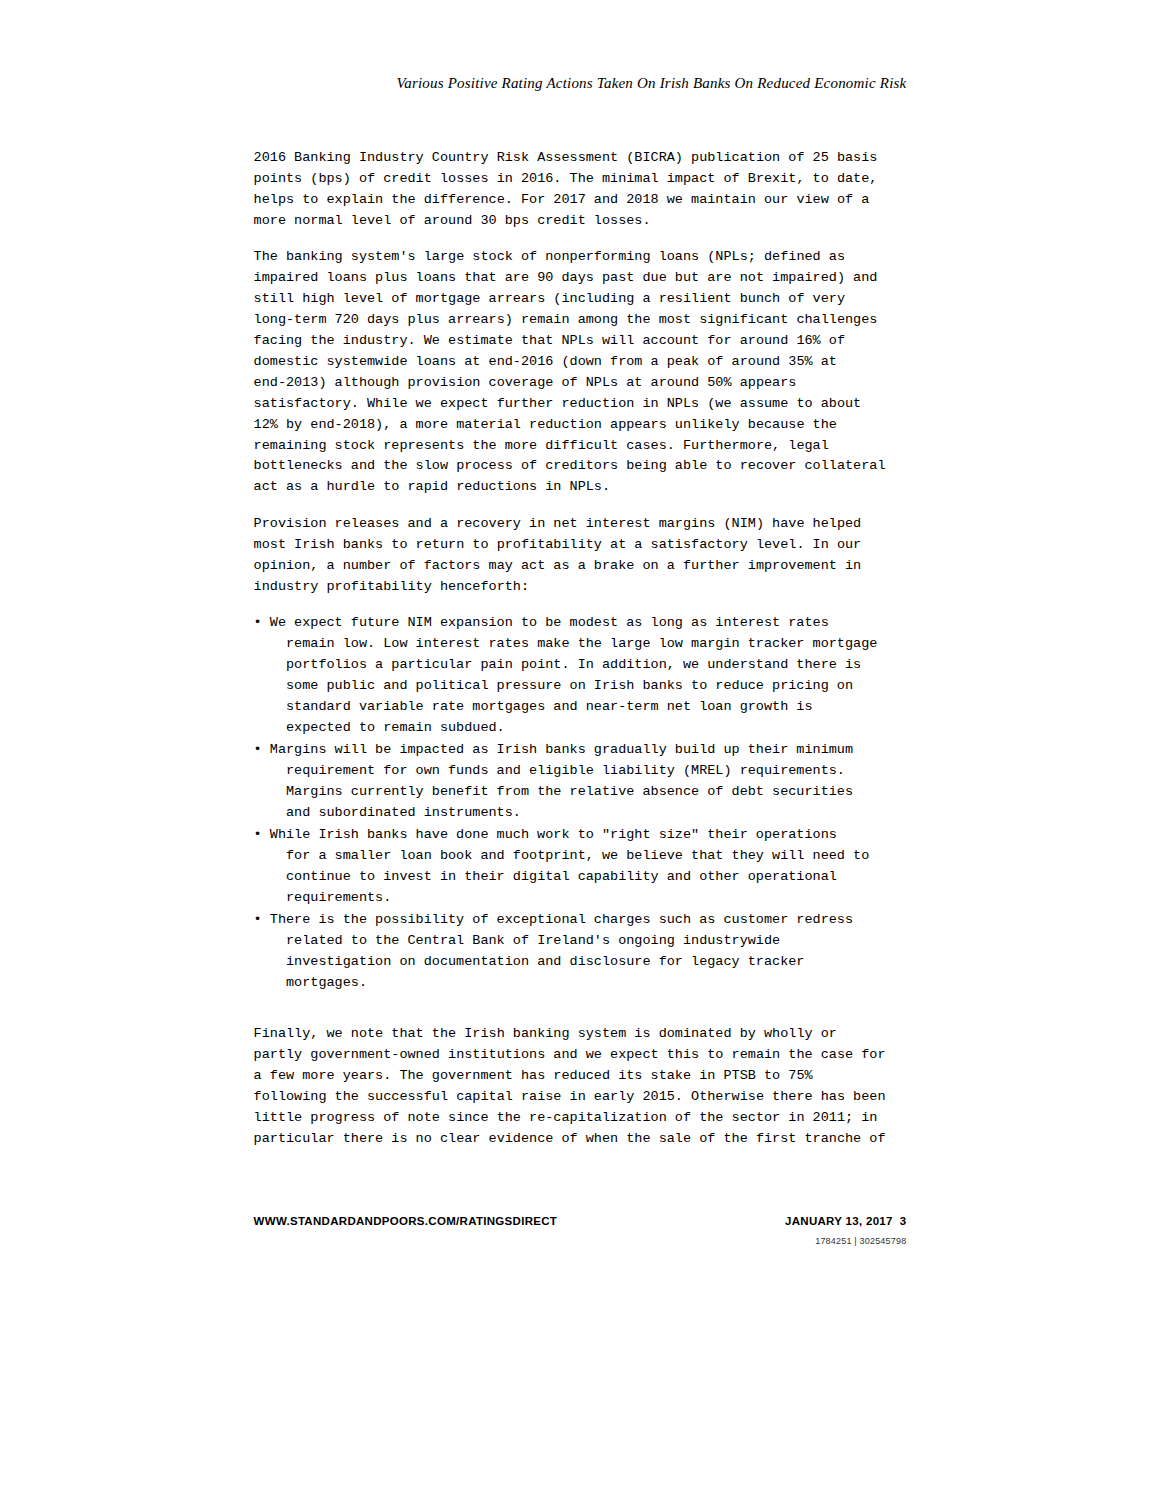Various Positive Rating Actions Taken On Irish Banks On Reduced Economic Risk
2016 Banking Industry Country Risk Assessment (BICRA) publication of 25 basis points (bps) of credit losses in 2016. The minimal impact of Brexit, to date, helps to explain the difference. For 2017 and 2018 we maintain our view of a more normal level of around 30 bps credit losses.
The banking system's large stock of nonperforming loans (NPLs; defined as impaired loans plus loans that are 90 days past due but are not impaired) and still high level of mortgage arrears (including a resilient bunch of very long-term 720 days plus arrears) remain among the most significant challenges facing the industry. We estimate that NPLs will account for around 16% of domestic systemwide loans at end-2016 (down from a peak of around 35% at end-2013) although provision coverage of NPLs at around 50% appears satisfactory. While we expect further reduction in NPLs (we assume to about 12% by end-2018), a more material reduction appears unlikely because the remaining stock represents the more difficult cases. Furthermore, legal bottlenecks and the slow process of creditors being able to recover collateral act as a hurdle to rapid reductions in NPLs.
Provision releases and a recovery in net interest margins (NIM) have helped most Irish banks to return to profitability at a satisfactory level. In our opinion, a number of factors may act as a brake on a further improvement in industry profitability henceforth:
We expect future NIM expansion to be modest as long as interest rates remain low. Low interest rates make the large low margin tracker mortgage portfolios a particular pain point. In addition, we understand there is some public and political pressure on Irish banks to reduce pricing on standard variable rate mortgages and near-term net loan growth is expected to remain subdued.
Margins will be impacted as Irish banks gradually build up their minimum requirement for own funds and eligible liability (MREL) requirements. Margins currently benefit from the relative absence of debt securities and subordinated instruments.
While Irish banks have done much work to "right size" their operations for a smaller loan book and footprint, we believe that they will need to continue to invest in their digital capability and other operational requirements.
There is the possibility of exceptional charges such as customer redress related to the Central Bank of Ireland's ongoing industrywide investigation on documentation and disclosure for legacy tracker mortgages.
Finally, we note that the Irish banking system is dominated by wholly or partly government-owned institutions and we expect this to remain the case for a few more years. The government has reduced its stake in PTSB to 75% following the successful capital raise in early 2015. Otherwise there has been little progress of note since the re-capitalization of the sector in 2011; in particular there is no clear evidence of when the sale of the first tranche of
WWW.STANDARDANDPOORS.COM/RATINGSDIRECT
JANUARY 13, 2017 3
1784251 | 302545798